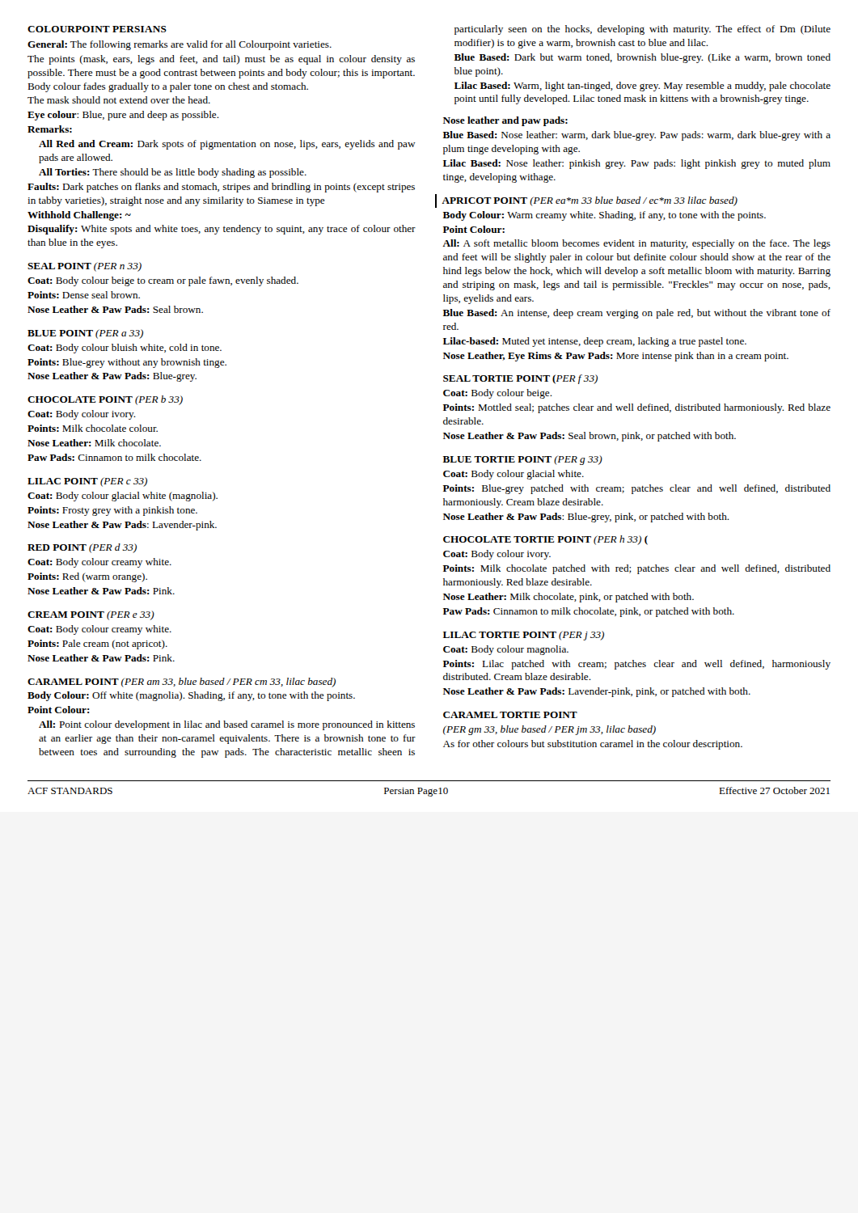Colourpoint Persians
General: The following remarks are valid for all Colourpoint varieties.
The points (mask, ears, legs and feet, and tail) must be as equal in colour density as possible. There must be a good contrast between points and body colour; this is important. Body colour fades gradually to a paler tone on chest and stomach.
The mask should not extend over the head.
Eye colour: Blue, pure and deep as possible.
Remarks:
All Red and Cream: Dark spots of pigmentation on nose, lips, ears, eyelids and paw pads are allowed.
All Torties: There should be as little body shading as possible.
Faults: Dark patches on flanks and stomach, stripes and brindling in points (except stripes in tabby varieties), straight nose and any similarity to Siamese in type
Withhold Challenge: ~
Disqualify: White spots and white toes, any tendency to squint, any trace of colour other than blue in the eyes.
Seal Point (PER n 33)
Coat: Body colour beige to cream or pale fawn, evenly shaded.
Points: Dense seal brown.
Nose Leather & Paw Pads: Seal brown.
Blue Point (PER a 33)
Coat: Body colour bluish white, cold in tone.
Points: Blue-grey without any brownish tinge.
Nose Leather & Paw Pads: Blue-grey.
Chocolate Point (PER b 33)
Coat: Body colour ivory.
Points: Milk chocolate colour.
Nose Leather: Milk chocolate.
Paw Pads: Cinnamon to milk chocolate.
Lilac Point (PER c 33)
Coat: Body colour glacial white (magnolia).
Points: Frosty grey with a pinkish tone.
Nose Leather & Paw Pads: Lavender-pink.
Red Point (PER d 33)
Coat: Body colour creamy white.
Points: Red (warm orange).
Nose Leather & Paw Pads: Pink.
Cream Point (PER e 33)
Coat: Body colour creamy white.
Points: Pale cream (not apricot).
Nose Leather & Paw Pads: Pink.
Caramel Point (PER am 33, blue based / PER cm 33, lilac based)
Body Colour: Off white (magnolia). Shading, if any, to tone with the points.
Point Colour:
All: Point colour development in lilac and based caramel is more pronounced in kittens at an earlier age than their non-caramel equivalents. There is a brownish tone to fur between toes and surrounding the paw pads. The characteristic metallic sheen is particularly seen on the hocks, developing with maturity. The effect of Dm (Dilute modifier) is to give a warm, brownish cast to blue and lilac.
Blue Based: Dark but warm toned, brownish blue-grey. (Like a warm, brown toned blue point).
Lilac Based: Warm, light tan-tinged, dove grey. May resemble a muddy, pale chocolate point until fully developed. Lilac toned mask in kittens with a brownish-grey tinge.
Nose leather and paw pads:
Blue Based: Nose leather: warm, dark blue-grey. Paw pads: warm, dark blue-grey with a plum tinge developing with age.
Lilac Based: Nose leather: pinkish grey. Paw pads: light pinkish grey to muted plum tinge, developing withage.
Apricot Point (PER ea*m 33 blue based / ec*m 33 lilac based)
Body Colour: Warm creamy white. Shading, if any, to tone with the points.
Point Colour:
All: A soft metallic bloom becomes evident in maturity, especially on the face. The legs and feet will be slightly paler in colour but definite colour should show at the rear of the hind legs below the hock, which will develop a soft metallic bloom with maturity. Barring and striping on mask, legs and tail is permissible. "Freckles" may occur on nose, pads, lips, eyelids and ears.
Blue Based: An intense, deep cream verging on pale red, but without the vibrant tone of red.
Lilac-based: Muted yet intense, deep cream, lacking a true pastel tone.
Nose Leather, Eye Rims & Paw Pads: More intense pink than in a cream point.
Seal Tortie Point (PER f 33)
Coat: Body colour beige.
Points: Mottled seal; patches clear and well defined, distributed harmoniously. Red blaze desirable.
Nose Leather & Paw Pads: Seal brown, pink, or patched with both.
Blue Tortie Point (PER g 33)
Coat: Body colour glacial white.
Points: Blue-grey patched with cream; patches clear and well defined, distributed harmoniously. Cream blaze desirable.
Nose Leather & Paw Pads: Blue-grey, pink, or patched with both.
Chocolate Tortie Point (PER h 33) (
Coat: Body colour ivory.
Points: Milk chocolate patched with red; patches clear and well defined, distributed harmoniously. Red blaze desirable.
Nose Leather: Milk chocolate, pink, or patched with both.
Paw Pads: Cinnamon to milk chocolate, pink, or patched with both.
Lilac Tortie Point (PER j 33)
Coat: Body colour magnolia.
Points: Lilac patched with cream; patches clear and well defined, harmoniously distributed. Cream blaze desirable.
Nose Leather & Paw Pads: Lavender-pink, pink, or patched with both.
Caramel Tortie Point
(PER gm 33, blue based / PER jm 33, lilac based)
As for other colours but substitution caramel in the colour description.
ACF STANDARDS Persian Page10 Effective 27 October 2021